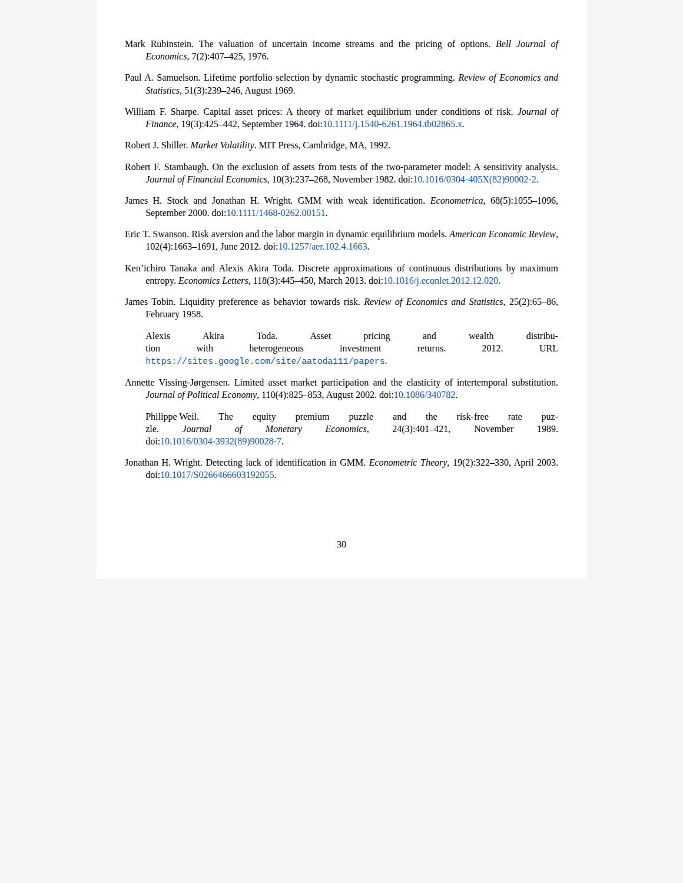Mark Rubinstein. The valuation of uncertain income streams and the pricing of options. Bell Journal of Economics, 7(2):407–425, 1976.
Paul A. Samuelson. Lifetime portfolio selection by dynamic stochastic programming. Review of Economics and Statistics, 51(3):239–246, August 1969.
William F. Sharpe. Capital asset prices: A theory of market equilibrium under conditions of risk. Journal of Finance, 19(3):425–442, September 1964. doi:10.1111/j.1540-6261.1964.tb02865.x.
Robert J. Shiller. Market Volatility. MIT Press, Cambridge, MA, 1992.
Robert F. Stambaugh. On the exclusion of assets from tests of the two-parameter model: A sensitivity analysis. Journal of Financial Economics, 10(3):237–268, November 1982. doi:10.1016/0304-405X(82)90002-2.
James H. Stock and Jonathan H. Wright. GMM with weak identification. Econometrica, 68(5):1055–1096, September 2000. doi:10.1111/1468-0262.00151.
Eric T. Swanson. Risk aversion and the labor margin in dynamic equilibrium models. American Economic Review, 102(4):1663–1691, June 2012. doi:10.1257/aer.102.4.1663.
Ken’ichiro Tanaka and Alexis Akira Toda. Discrete approximations of continuous distributions by maximum entropy. Economics Letters, 118(3):445–450, March 2013. doi:10.1016/j.econlet.2012.12.020.
James Tobin. Liquidity preference as behavior towards risk. Review of Economics and Statistics, 25(2):65–86, February 1958.
Alexis Akira Toda. Asset pricing and wealth distribu- tion with heterogeneous investment returns. 2012. URL https://sites.google.com/site/aatoda111/papers.
Annette Vissing-Jørgensen. Limited asset market participation and the elasticity of intertemporal substitution. Journal of Political Economy, 110(4):825–853, August 2002. doi:10.1086/340782.
Philippe Weil. The equity premium puzzle and the risk-free rate puz- zle. Journal of Monetary Economics, 24(3):401–421, November 1989. doi:10.1016/0304-3932(89)90028-7.
Jonathan H. Wright. Detecting lack of identification in GMM. Econometric Theory, 19(2):322–330, April 2003. doi:10.1017/S0266466603192055.
30